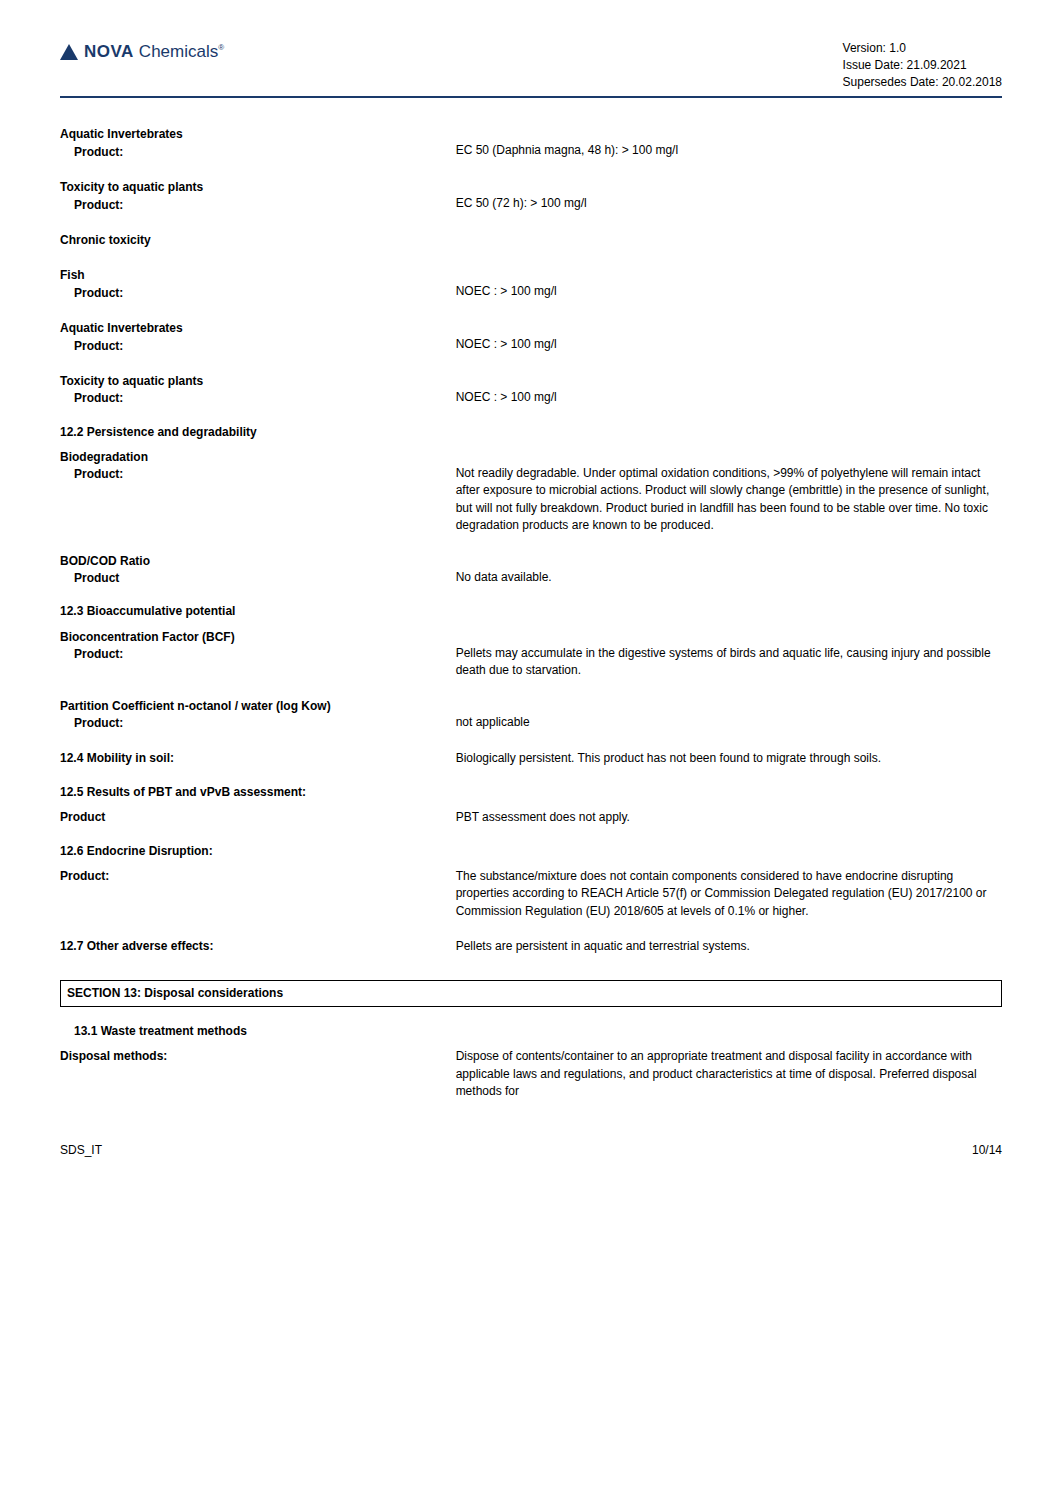NOVA Chemicals®
Version: 1.0
Issue Date: 21.09.2021
Supersedes Date: 20.02.2018
| Aquatic Invertebrates Product: | EC 50 (Daphnia magna, 48 h): > 100 mg/l |
| Toxicity to aquatic plants Product: | EC 50 (72 h): > 100 mg/l |
| Chronic toxicity | |
| Fish Product: | NOEC : > 100 mg/l |
| Aquatic Invertebrates Product: | NOEC : > 100 mg/l |
| Toxicity to aquatic plants Product: | NOEC : > 100 mg/l |
12.2 Persistence and degradability
| Biodegradation Product: | Not readily degradable. Under optimal oxidation conditions, >99% of polyethylene will remain intact after exposure to microbial actions. Product will slowly change (embrittle) in the presence of sunlight, but will not fully breakdown. Product buried in landfill has been found to be stable over time. No toxic degradation products are known to be produced. |
| BOD/COD Ratio Product | No data available. |
12.3 Bioaccumulative potential
| Bioconcentration Factor (BCF) Product: | Pellets may accumulate in the digestive systems of birds and aquatic life, causing injury and possible death due to starvation. |
| Partition Coefficient n-octanol / water (log Kow) Product: | not applicable |
| 12.4 Mobility in soil: | Biologically persistent. This product has not been found to migrate through soils. |
12.5 Results of PBT and vPvB assessment:
| Product | PBT assessment does not apply. |
12.6 Endocrine Disruption:
| Product: | The substance/mixture does not contain components considered to have endocrine disrupting properties according to REACH Article 57(f) or Commission Delegated regulation (EU) 2017/2100 or Commission Regulation (EU) 2018/605 at levels of 0.1% or higher. |
| 12.7 Other adverse effects: | Pellets are persistent in aquatic and terrestrial systems. |
SECTION 13: Disposal considerations
13.1 Waste treatment methods
| Disposal methods: | Dispose of contents/container to an appropriate treatment and disposal facility in accordance with applicable laws and regulations, and product characteristics at time of disposal. Preferred disposal methods for |
SDS_IT 10/14